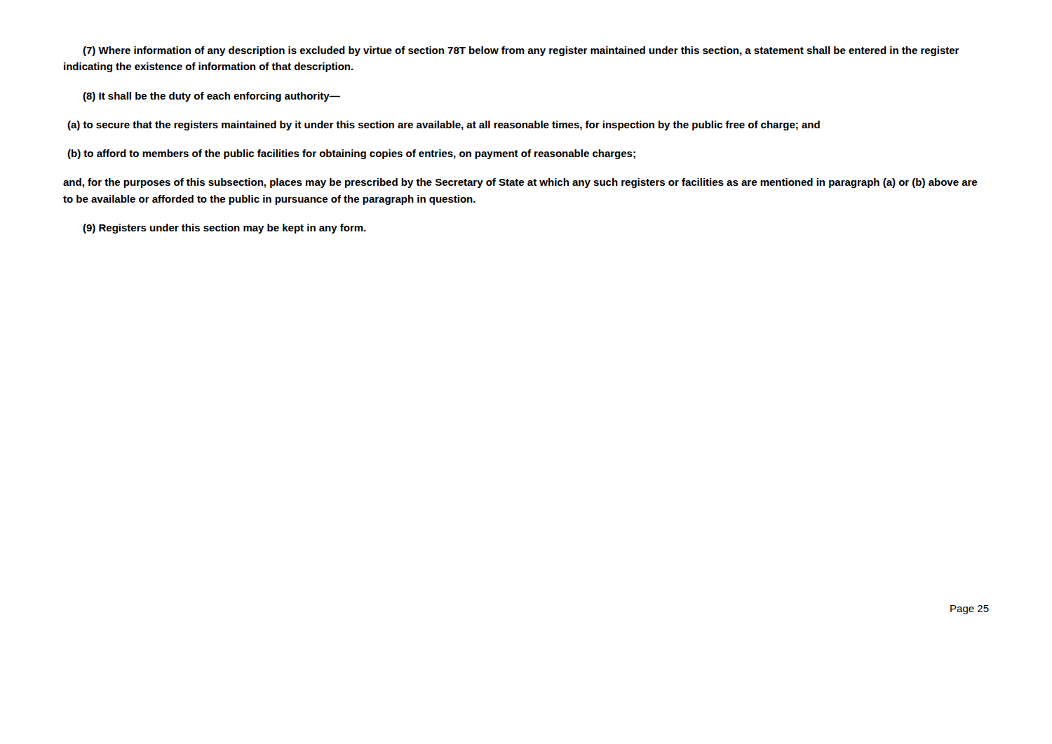(7) Where information of any description is excluded by virtue of section 78T below from any register maintained under this section, a statement shall be entered in the register indicating the existence of information of that description.
(8) It shall be the duty of each enforcing authority—
(a) to secure that the registers maintained by it under this section are available, at all reasonable times, for inspection by the public free of charge; and
(b) to afford to members of the public facilities for obtaining copies of entries, on payment of reasonable charges;
and, for the purposes of this subsection, places may be prescribed by the Secretary of State at which any such registers or facilities as are mentioned in paragraph (a) or (b) above are to be available or afforded to the public in pursuance of the paragraph in question.
(9) Registers under this section may be kept in any form.
Page 25